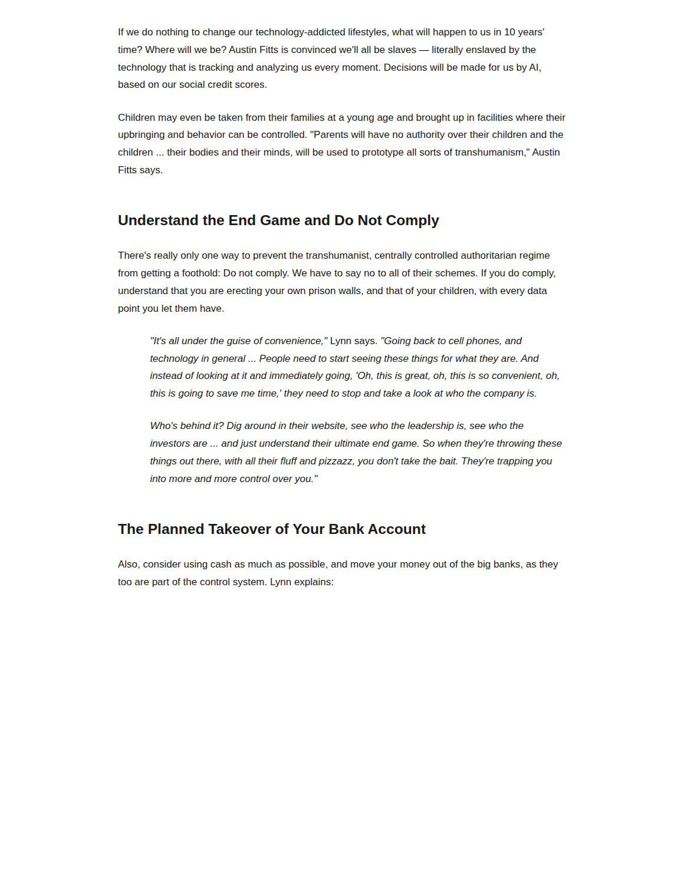If we do nothing to change our technology-addicted lifestyles, what will happen to us in 10 years' time? Where will we be? Austin Fitts is convinced we'll all be slaves — literally enslaved by the technology that is tracking and analyzing us every moment. Decisions will be made for us by AI, based on our social credit scores.
Children may even be taken from their families at a young age and brought up in facilities where their upbringing and behavior can be controlled. "Parents will have no authority over their children and the children ... their bodies and their minds, will be used to prototype all sorts of transhumanism," Austin Fitts says.
Understand the End Game and Do Not Comply
There's really only one way to prevent the transhumanist, centrally controlled authoritarian regime from getting a foothold: Do not comply. We have to say no to all of their schemes. If you do comply, understand that you are erecting your own prison walls, and that of your children, with every data point you let them have.
"It's all under the guise of convenience," Lynn says. "Going back to cell phones, and technology in general ... People need to start seeing these things for what they are. And instead of looking at it and immediately going, 'Oh, this is great, oh, this is so convenient, oh, this is going to save me time,' they need to stop and take a look at who the company is.
Who's behind it? Dig around in their website, see who the leadership is, see who the investors are ... and just understand their ultimate end game. So when they're throwing these things out there, with all their fluff and pizzazz, you don't take the bait. They're trapping you into more and more control over you."
The Planned Takeover of Your Bank Account
Also, consider using cash as much as possible, and move your money out of the big banks, as they too are part of the control system. Lynn explains: